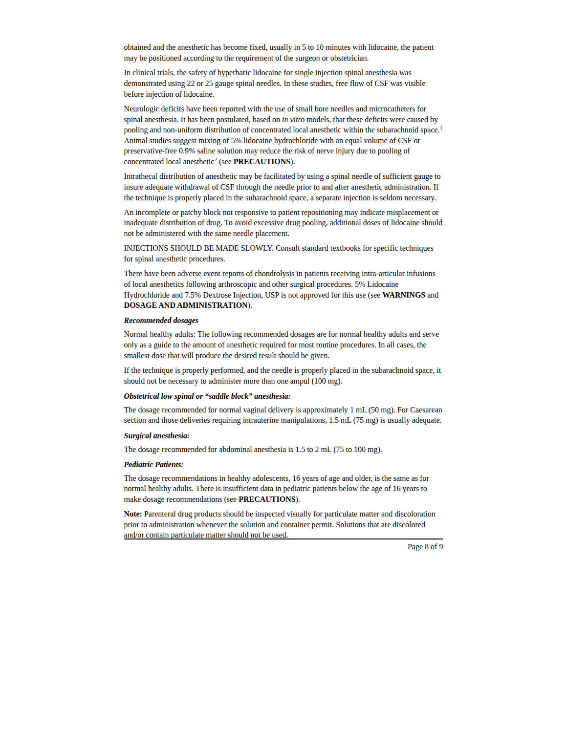obtained and the anesthetic has become fixed, usually in 5 to 10 minutes with lidocaine, the patient may be positioned according to the requirement of the surgeon or obstetrician.
In clinical trials, the safety of hyperbaric lidocaine for single injection spinal anesthesia was demonstrated using 22 or 25 gauge spinal needles. In these studies, free flow of CSF was visible before injection of lidocaine.
Neurologic deficits have been reported with the use of small bore needles and microcatheters for spinal anesthesia. It has been postulated, based on in vitro models, that these deficits were caused by pooling and non-uniform distribution of concentrated local anesthetic within the subarachnoid space.1 Animal studies suggest mixing of 5% lidocaine hydrochloride with an equal volume of CSF or preservative-free 0.9% saline solution may reduce the risk of nerve injury due to pooling of concentrated local anesthetic2 (see PRECAUTIONS).
Intrathecal distribution of anesthetic may be facilitated by using a spinal needle of sufficient gauge to insure adequate withdrawal of CSF through the needle prior to and after anesthetic administration. If the technique is properly placed in the subarachnoid space, a separate injection is seldom necessary.
An incomplete or patchy block not responsive to patient repositioning may indicate misplacement or inadequate distribution of drug. To avoid excessive drug pooling, additional doses of lidocaine should not be administered with the same needle placement.
INJECTIONS SHOULD BE MADE SLOWLY. Consult standard textbooks for specific techniques for spinal anesthetic procedures.
There have been adverse event reports of chondrolysis in patients receiving intra-articular infusions of local anesthetics following arthroscopic and other surgical procedures. 5% Lidocaine Hydrochloride and 7.5% Dextrose Injection, USP is not approved for this use (see WARNINGS and DOSAGE AND ADMINISTRATION).
Recommended dosages
Normal healthy adults: The following recommended dosages are for normal healthy adults and serve only as a guide to the amount of anesthetic required for most routine procedures. In all cases, the smallest dose that will produce the desired result should be given.
If the technique is properly performed, and the needle is properly placed in the subarachnoid space, it should not be necessary to administer more than one ampul (100 mg).
Obstetrical low spinal or “saddle block” anesthesia:
The dosage recommended for normal vaginal delivery is approximately 1 mL (50 mg). For Caesarean section and those deliveries requiring intrauterine manipulations, 1.5 mL (75 mg) is usually adequate.
Surgical anesthesia:
The dosage recommended for abdominal anesthesia is 1.5 to 2 mL (75 to 100 mg).
Pediatric Patients:
The dosage recommendations in healthy adolescents, 16 years of age and older, is the same as for normal healthy adults. There is insufficient data in pediatric patients below the age of 16 years to make dosage recommendations (see PRECAUTIONS).
Note: Parenteral drug products should be inspected visually for particulate matter and discoloration prior to administration whenever the solution and container permit. Solutions that are discolored and/or contain particulate matter should not be used.
Page 8 of 9